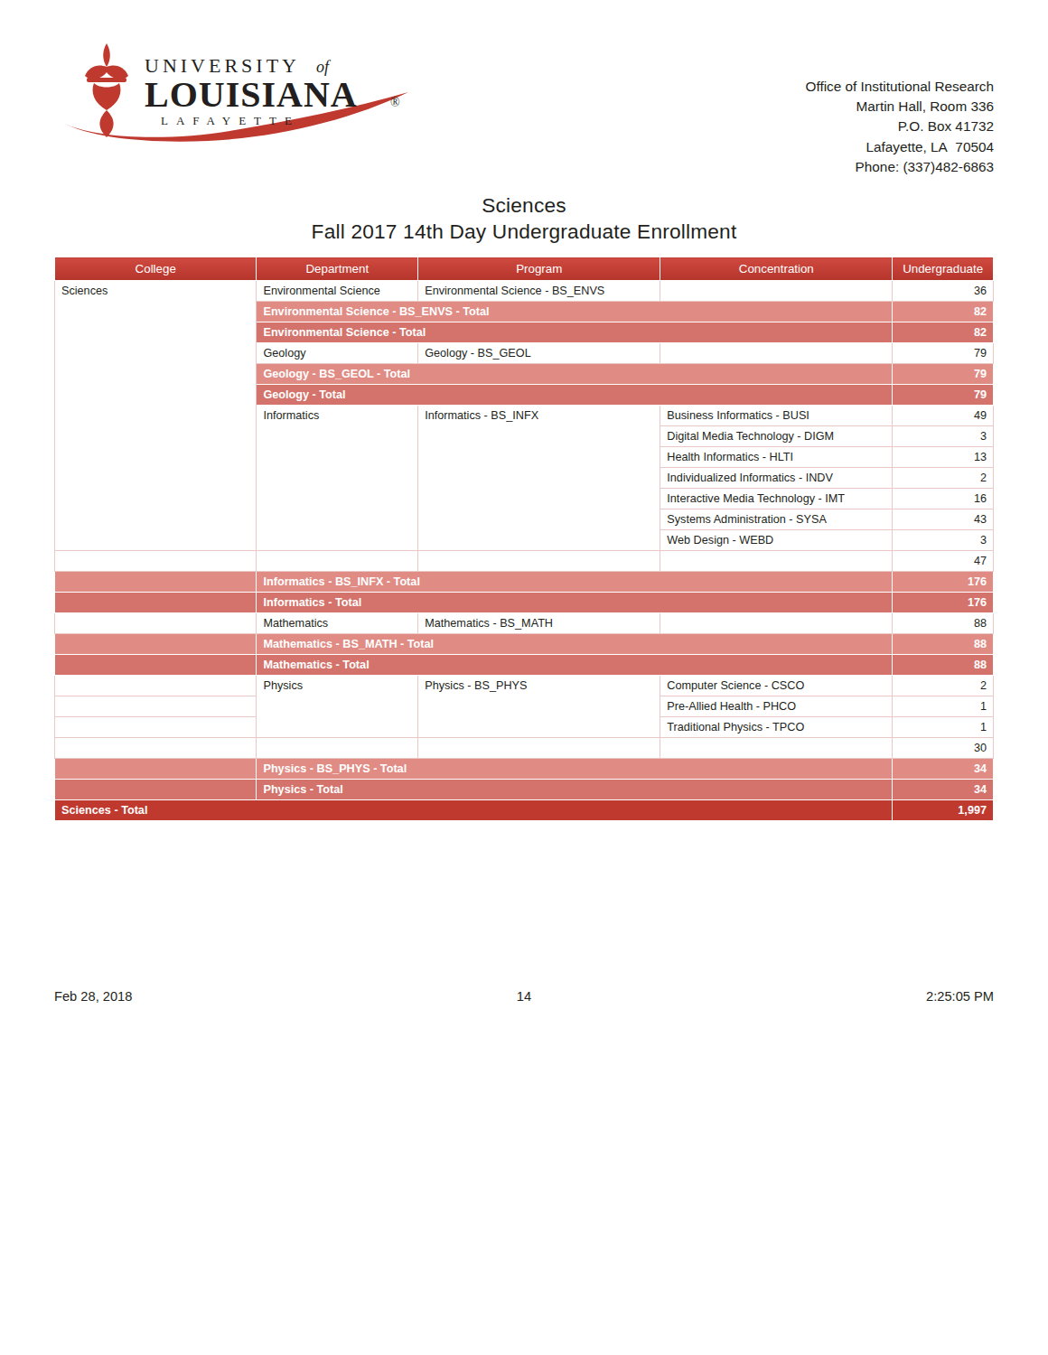UNIVERSITY of LOUISIANA LAFAYETTE ®
Office of Institutional Research
Martin Hall, Room 336
P.O. Box 41732
Lafayette, LA 70504
Phone: (337)482-6863
Sciences
Fall 2017 14th Day Undergraduate Enrollment
| College | Department | Program | Concentration | Undergraduate |
| --- | --- | --- | --- | --- |
| Sciences | Environmental Science | Environmental Science - BS_ENVS | | 36 |
| Environmental Science - BS_ENVS - Total | 82 |
| Environmental Science - Total | 82 |
| Geology | Geology - BS_GEOL | | 79 |
| Geology - BS_GEOL - Total | 79 |
| Geology - Total | 79 |
| Informatics | Informatics - BS_INFX | Business Informatics - BUSI | 49 |
| Digital Media Technology - DIGM | 3 |
| Health Informatics - HLTI | 13 |
| Individualized Informatics - INDV | 2 |
| Interactive Media Technology - IMT | 16 |
| Systems Administration - SYSA | 43 |
| Web Design - WEBD | 3 |
| | | | | 47 |
| | Informatics - BS_INFX - Total | 176 |
| | Informatics - Total | 176 |
| | Mathematics | Mathematics - BS_MATH | | 88 |
| | Mathematics - BS_MATH - Total | 88 |
| | Mathematics - Total | 88 |
| | Physics | Physics - BS_PHYS | Computer Science - CSCO | 2 |
| | Pre-Allied Health - PHCO | 1 |
| | Traditional Physics - TPCO | 1 |
| | | | | 30 |
| | Physics - BS_PHYS - Total | 34 |
| | Physics - Total | 34 |
| Sciences - Total | 1,997 |
Feb 28, 2018
14
2:25:05 PM